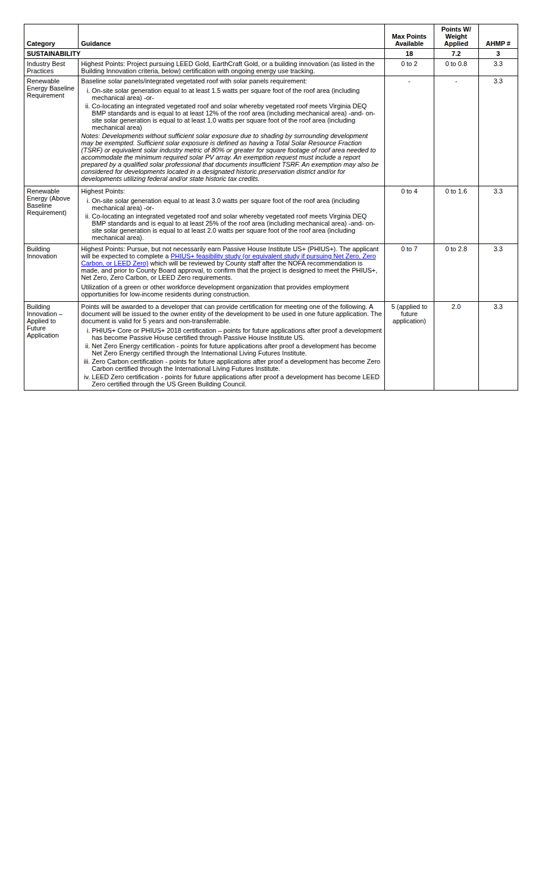| Category | Guidance | Max Points Available | Points W/ Weight Applied | AHMP # |
| --- | --- | --- | --- | --- |
| SUSTAINABILITY | 18 | 7.2 | 3 |
| Industry Best Practices | Highest Points: Project pursuing LEED Gold, EarthCraft Gold, or a building innovation (as listed in the Building Innovation criteria, below) certification with ongoing energy use tracking. | 0 to 2 | 0 to 0.8 | 3.3 |
| Renewable Energy Baseline Requirement | Baseline solar panels/integrated vegetated roof with solar panels requirement: On-site solar generation equal to at least 1.5 watts per square foot of the roof area (including mechanical area) -or- Co-locating an integrated vegetated roof and solar whereby vegetated roof meets Virginia DEQ BMP standards and is equal to at least 12% of the roof area (including mechanical area) -and- on-site solar generation is equal to at least 1.0 watts per square foot of the roof area (including mechanical area) Notes: Developments without sufficient solar exposure due to shading by surrounding development may be exempted. Sufficient solar exposure is defined as having a Total Solar Resource Fraction (TSRF) or equivalent solar industry metric of 80% or greater for square footage of roof area needed to accommodate the minimum required solar PV array. An exemption request must include a report prepared by a qualified solar professional that documents insufficient TSRF. An exemption may also be considered for developments located in a designated historic preservation district and/or for developments utilizing federal and/or state historic tax credits. | - | - | 3.3 |
| Renewable Energy (Above Baseline Requirement) | Highest Points: On-site solar generation equal to at least 3.0 watts per square foot of the roof area (including mechanical area) -or- Co-locating an integrated vegetated roof and solar whereby vegetated roof meets Virginia DEQ BMP standards and is equal to at least 25% of the roof area (including mechanical area) -and- on-site solar generation is equal to at least 2.0 watts per square foot of the roof area (including mechanical area). | 0 to 4 | 0 to 1.6 | 3.3 |
| Building Innovation | Highest Points: Pursue, but not necessarily earn Passive House Institute US+ (PHIUS+). The applicant will be expected to complete a PHIUS+ feasibility study (or equivalent study if pursuing Net Zero, Zero Carbon, or LEED Zero) which will be reviewed by County staff after the NOFA recommendation is made, and prior to County Board approval, to confirm that the project is designed to meet the PHIUS+, Net Zero, Zero Carbon, or LEED Zero requirements. Utilization of a green or other workforce development organization that provides employment opportunities for low-income residents during construction. | 0 to 7 | 0 to 2.8 | 3.3 |
| Building Innovation – Applied to Future Application | Points will be awarded to a developer that can provide certification for meeting one of the following. A document will be issued to the owner entity of the development to be used in one future application. The document is valid for 5 years and non-transferrable. PHIUS+ Core or PHIUS+ 2018 certification – points for future applications after proof a development has become Passive House certified through Passive House Institute US. Net Zero Energy certification - points for future applications after proof a development has become Net Zero Energy certified through the International Living Futures Institute. Zero Carbon certification - points for future applications after proof a development has become Zero Carbon certified through the International Living Futures Institute. LEED Zero certification - points for future applications after proof a development has become LEED Zero certified through the US Green Building Council. | 5 (applied to future application) | 2.0 | 3.3 |